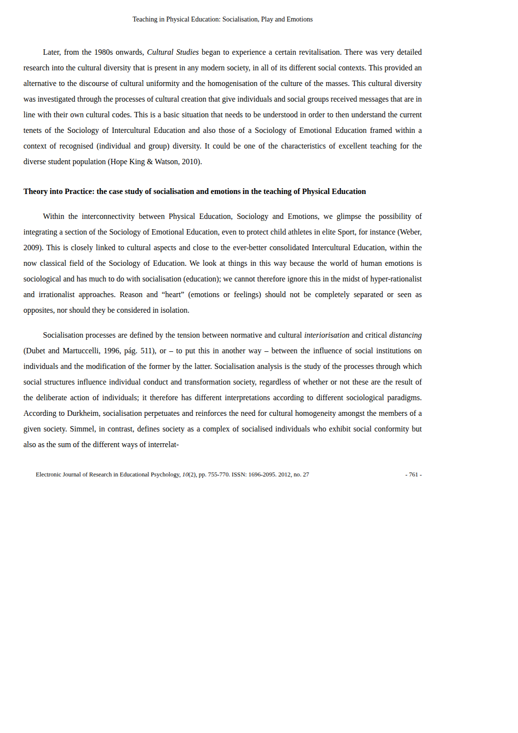Teaching in Physical Education: Socialisation, Play and Emotions
Later, from the 1980s onwards, Cultural Studies began to experience a certain revitalisation. There was very detailed research into the cultural diversity that is present in any modern society, in all of its different social contexts. This provided an alternative to the discourse of cultural uniformity and the homogenisation of the culture of the masses. This cultural diversity was investigated through the processes of cultural creation that give individuals and social groups received messages that are in line with their own cultural codes. This is a basic situation that needs to be understood in order to then understand the current tenets of the Sociology of Intercultural Education and also those of a Sociology of Emotional Education framed within a context of recognised (individual and group) diversity. It could be one of the characteristics of excellent teaching for the diverse student population (Hope King & Watson, 2010).
Theory into Practice: the case study of socialisation and emotions in the teaching of Physical Education
Within the interconnectivity between Physical Education, Sociology and Emotions, we glimpse the possibility of integrating a section of the Sociology of Emotional Education, even to protect child athletes in elite Sport, for instance (Weber, 2009). This is closely linked to cultural aspects and close to the ever-better consolidated Intercultural Education, within the now classical field of the Sociology of Education. We look at things in this way because the world of human emotions is sociological and has much to do with socialisation (education); we cannot therefore ignore this in the midst of hyper-rationalist and irrationalist approaches. Reason and “heart” (emotions or feelings) should not be completely separated or seen as opposites, nor should they be considered in isolation.
Socialisation processes are defined by the tension between normative and cultural interiorisation and critical distancing (Dubet and Martuccelli, 1996, pág. 511), or – to put this in another way – between the influence of social institutions on individuals and the modification of the former by the latter. Socialisation analysis is the study of the processes through which social structures influence individual conduct and transformation society, regardless of whether or not these are the result of the deliberate action of individuals; it therefore has different interpretations according to different sociological paradigms. According to Durkheim, socialisation perpetuates and reinforces the need for cultural homogeneity amongst the members of a given society. Simmel, in contrast, defines society as a complex of socialised individuals who exhibit social conformity but also as the sum of the different ways of interrelat-
Electronic Journal of Research in Educational Psychology, 10(2), pp. 755-770. ISSN: 1696-2095. 2012, no. 27 - 761 -